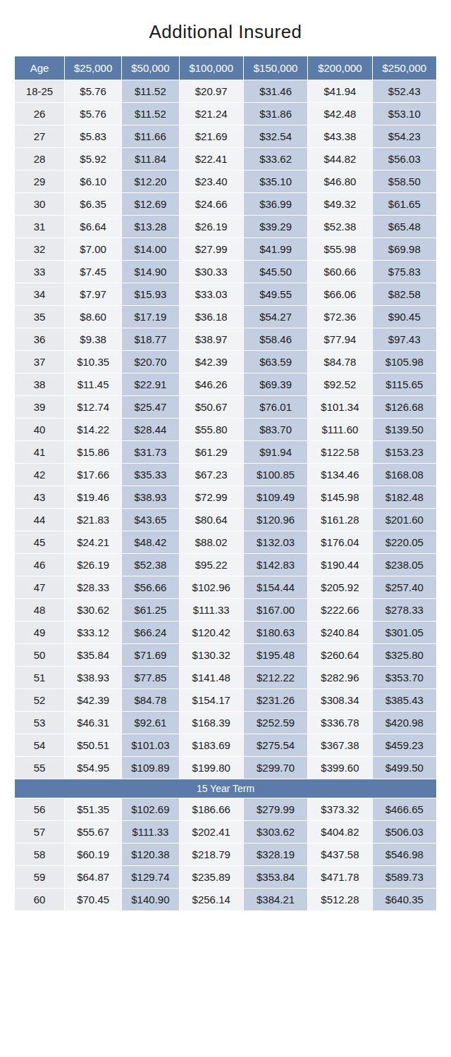Additional Insured
| Age | $25,000 | $50,000 | $100,000 | $150,000 | $200,000 | $250,000 |
| --- | --- | --- | --- | --- | --- | --- |
| 18-25 | $5.76 | $11.52 | $20.97 | $31.46 | $41.94 | $52.43 |
| 26 | $5.76 | $11.52 | $21.24 | $31.86 | $42.48 | $53.10 |
| 27 | $5.83 | $11.66 | $21.69 | $32.54 | $43.38 | $54.23 |
| 28 | $5.92 | $11.84 | $22.41 | $33.62 | $44.82 | $56.03 |
| 29 | $6.10 | $12.20 | $23.40 | $35.10 | $46.80 | $58.50 |
| 30 | $6.35 | $12.69 | $24.66 | $36.99 | $49.32 | $61.65 |
| 31 | $6.64 | $13.28 | $26.19 | $39.29 | $52.38 | $65.48 |
| 32 | $7.00 | $14.00 | $27.99 | $41.99 | $55.98 | $69.98 |
| 33 | $7.45 | $14.90 | $30.33 | $45.50 | $60.66 | $75.83 |
| 34 | $7.97 | $15.93 | $33.03 | $49.55 | $66.06 | $82.58 |
| 35 | $8.60 | $17.19 | $36.18 | $54.27 | $72.36 | $90.45 |
| 36 | $9.38 | $18.77 | $38.97 | $58.46 | $77.94 | $97.43 |
| 37 | $10.35 | $20.70 | $42.39 | $63.59 | $84.78 | $105.98 |
| 38 | $11.45 | $22.91 | $46.26 | $69.39 | $92.52 | $115.65 |
| 39 | $12.74 | $25.47 | $50.67 | $76.01 | $101.34 | $126.68 |
| 40 | $14.22 | $28.44 | $55.80 | $83.70 | $111.60 | $139.50 |
| 41 | $15.86 | $31.73 | $61.29 | $91.94 | $122.58 | $153.23 |
| 42 | $17.66 | $35.33 | $67.23 | $100.85 | $134.46 | $168.08 |
| 43 | $19.46 | $38.93 | $72.99 | $109.49 | $145.98 | $182.48 |
| 44 | $21.83 | $43.65 | $80.64 | $120.96 | $161.28 | $201.60 |
| 45 | $24.21 | $48.42 | $88.02 | $132.03 | $176.04 | $220.05 |
| 46 | $26.19 | $52.38 | $95.22 | $142.83 | $190.44 | $238.05 |
| 47 | $28.33 | $56.66 | $102.96 | $154.44 | $205.92 | $257.40 |
| 48 | $30.62 | $61.25 | $111.33 | $167.00 | $222.66 | $278.33 |
| 49 | $33.12 | $66.24 | $120.42 | $180.63 | $240.84 | $301.05 |
| 50 | $35.84 | $71.69 | $130.32 | $195.48 | $260.64 | $325.80 |
| 51 | $38.93 | $77.85 | $141.48 | $212.22 | $282.96 | $353.70 |
| 52 | $42.39 | $84.78 | $154.17 | $231.26 | $308.34 | $385.43 |
| 53 | $46.31 | $92.61 | $168.39 | $252.59 | $336.78 | $420.98 |
| 54 | $50.51 | $101.03 | $183.69 | $275.54 | $367.38 | $459.23 |
| 55 | $54.95 | $109.89 | $199.80 | $299.70 | $399.60 | $499.50 |
| 15 Year Term |
| 56 | $51.35 | $102.69 | $186.66 | $279.99 | $373.32 | $466.65 |
| 57 | $55.67 | $111.33 | $202.41 | $303.62 | $404.82 | $506.03 |
| 58 | $60.19 | $120.38 | $218.79 | $328.19 | $437.58 | $546.98 |
| 59 | $64.87 | $129.74 | $235.89 | $353.84 | $471.78 | $589.73 |
| 60 | $70.45 | $140.90 | $256.14 | $384.21 | $512.28 | $640.35 |